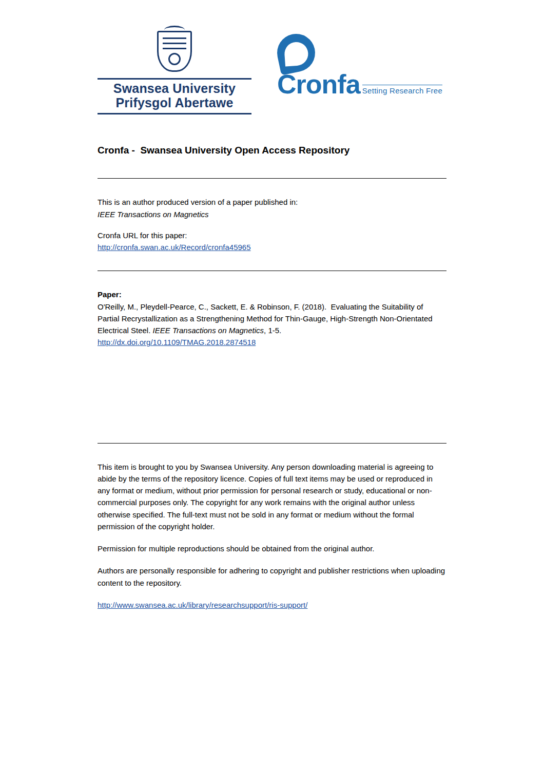Swansea University
Prifysgol Abertawe
Cronfa Setting Research Free
Cronfa - Swansea University Open Access Repository
This is an author produced version of a paper published in:
IEEE Transactions on Magnetics
Cronfa URL for this paper:
http://cronfa.swan.ac.uk/Record/cronfa45965
Paper:
O'Reilly, M., Pleydell-Pearce, C., Sackett, E. & Robinson, F. (2018). Evaluating the Suitability of Partial Recrystallization as a Strengthening Method for Thin-Gauge, High-Strength Non-Orientated Electrical Steel. IEEE Transactions on Magnetics, 1-5.
http://dx.doi.org/10.1109/TMAG.2018.2874518
This item is brought to you by Swansea University. Any person downloading material is agreeing to abide by the terms of the repository licence. Copies of full text items may be used or reproduced in any format or medium, without prior permission for personal research or study, educational or non-commercial purposes only. The copyright for any work remains with the original author unless otherwise specified. The full-text must not be sold in any format or medium without the formal permission of the copyright holder.
Permission for multiple reproductions should be obtained from the original author.
Authors are personally responsible for adhering to copyright and publisher restrictions when uploading content to the repository.
http://www.swansea.ac.uk/library/researchsupport/ris-support/